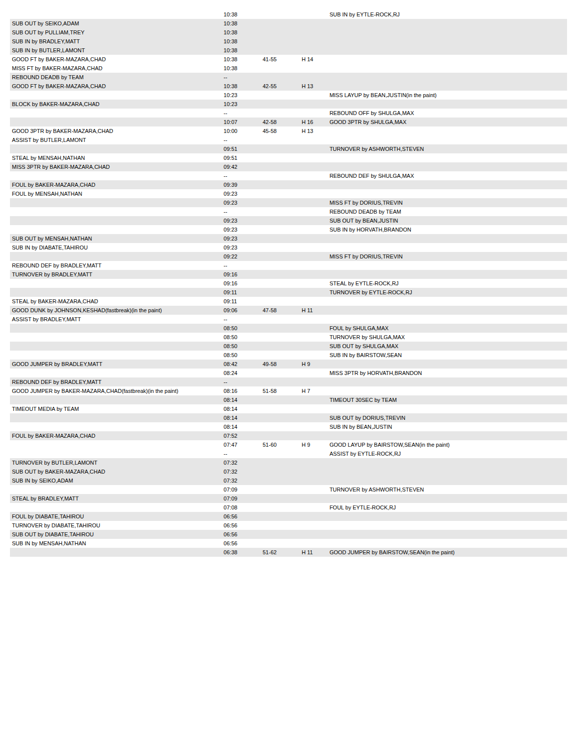| | 10:38 | | | SUB IN by EYTLE-ROCK,RJ |
| SUB OUT by SEIKO,ADAM | 10:38 | | | |
| SUB OUT by PULLIAM,TREY | 10:38 | | | |
| SUB IN by BRADLEY,MATT | 10:38 | | | |
| SUB IN by BUTLER,LAMONT | 10:38 | | | |
| GOOD FT by BAKER-MAZARA,CHAD | 10:38 | 41-55 | H 14 | |
| MISS FT by BAKER-MAZARA,CHAD | 10:38 | | | |
| REBOUND DEADB by TEAM | -- | | | |
| GOOD FT by BAKER-MAZARA,CHAD | 10:38 | 42-55 | H 13 | |
| | 10:23 | | | MISS LAYUP by BEAN,JUSTIN(in the paint) |
| BLOCK by BAKER-MAZARA,CHAD | 10:23 | | | |
| | -- | | | REBOUND OFF by SHULGA,MAX |
| | 10:07 | 42-58 | H 16 | GOOD 3PTR by SHULGA,MAX |
| GOOD 3PTR by BAKER-MAZARA,CHAD | 10:00 | 45-58 | H 13 | |
| ASSIST by BUTLER,LAMONT | -- | | | |
| | 09:51 | | | TURNOVER by ASHWORTH,STEVEN |
| STEAL by MENSAH,NATHAN | 09:51 | | | |
| MISS 3PTR by BAKER-MAZARA,CHAD | 09:42 | | | |
| | -- | | | REBOUND DEF by SHULGA,MAX |
| FOUL by BAKER-MAZARA,CHAD | 09:39 | | | |
| FOUL by MENSAH,NATHAN | 09:23 | | | |
| | 09:23 | | | MISS FT by DORIUS,TREVIN |
| | -- | | | REBOUND DEADB by TEAM |
| | 09:23 | | | SUB OUT by BEAN,JUSTIN |
| | 09:23 | | | SUB IN by HORVATH,BRANDON |
| SUB OUT by MENSAH,NATHAN | 09:23 | | | |
| SUB IN by DIABATE,TAHIROU | 09:23 | | | |
| | 09:22 | | | MISS FT by DORIUS,TREVIN |
| REBOUND DEF by BRADLEY,MATT | -- | | | |
| TURNOVER by BRADLEY,MATT | 09:16 | | | |
| | 09:16 | | | STEAL by EYTLE-ROCK,RJ |
| | 09:11 | | | TURNOVER by EYTLE-ROCK,RJ |
| STEAL by BAKER-MAZARA,CHAD | 09:11 | | | |
| GOOD DUNK by JOHNSON,KESHAD(fastbreak)(in the paint) | 09:06 | 47-58 | H 11 | |
| ASSIST by BRADLEY,MATT | -- | | | |
| | 08:50 | | | FOUL by SHULGA,MAX |
| | 08:50 | | | TURNOVER by SHULGA,MAX |
| | 08:50 | | | SUB OUT by SHULGA,MAX |
| | 08:50 | | | SUB IN by BAIRSTOW,SEAN |
| GOOD JUMPER by BRADLEY,MATT | 08:42 | 49-58 | H 9 | |
| | 08:24 | | | MISS 3PTR by HORVATH,BRANDON |
| REBOUND DEF by BRADLEY,MATT | -- | | | |
| GOOD JUMPER by BAKER-MAZARA,CHAD(fastbreak)(in the paint) | 08:16 | 51-58 | H 7 | |
| | 08:14 | | | TIMEOUT 30SEC by TEAM |
| TIMEOUT MEDIA by TEAM | 08:14 | | | |
| | 08:14 | | | SUB OUT by DORIUS,TREVIN |
| | 08:14 | | | SUB IN by BEAN,JUSTIN |
| FOUL by BAKER-MAZARA,CHAD | 07:52 | | | |
| | 07:47 | 51-60 | H 9 | GOOD LAYUP by BAIRSTOW,SEAN(in the paint) |
| | -- | | | ASSIST by EYTLE-ROCK,RJ |
| TURNOVER by BUTLER,LAMONT | 07:32 | | | |
| SUB OUT by BAKER-MAZARA,CHAD | 07:32 | | | |
| SUB IN by SEIKO,ADAM | 07:32 | | | |
| | 07:09 | | | TURNOVER by ASHWORTH,STEVEN |
| STEAL by BRADLEY,MATT | 07:09 | | | |
| | 07:08 | | | FOUL by EYTLE-ROCK,RJ |
| FOUL by DIABATE,TAHIROU | 06:56 | | | |
| TURNOVER by DIABATE,TAHIROU | 06:56 | | | |
| SUB OUT by DIABATE,TAHIROU | 06:56 | | | |
| SUB IN by MENSAH,NATHAN | 06:56 | | | |
| | 06:38 | 51-62 | H 11 | GOOD JUMPER by BAIRSTOW,SEAN(in the paint) |